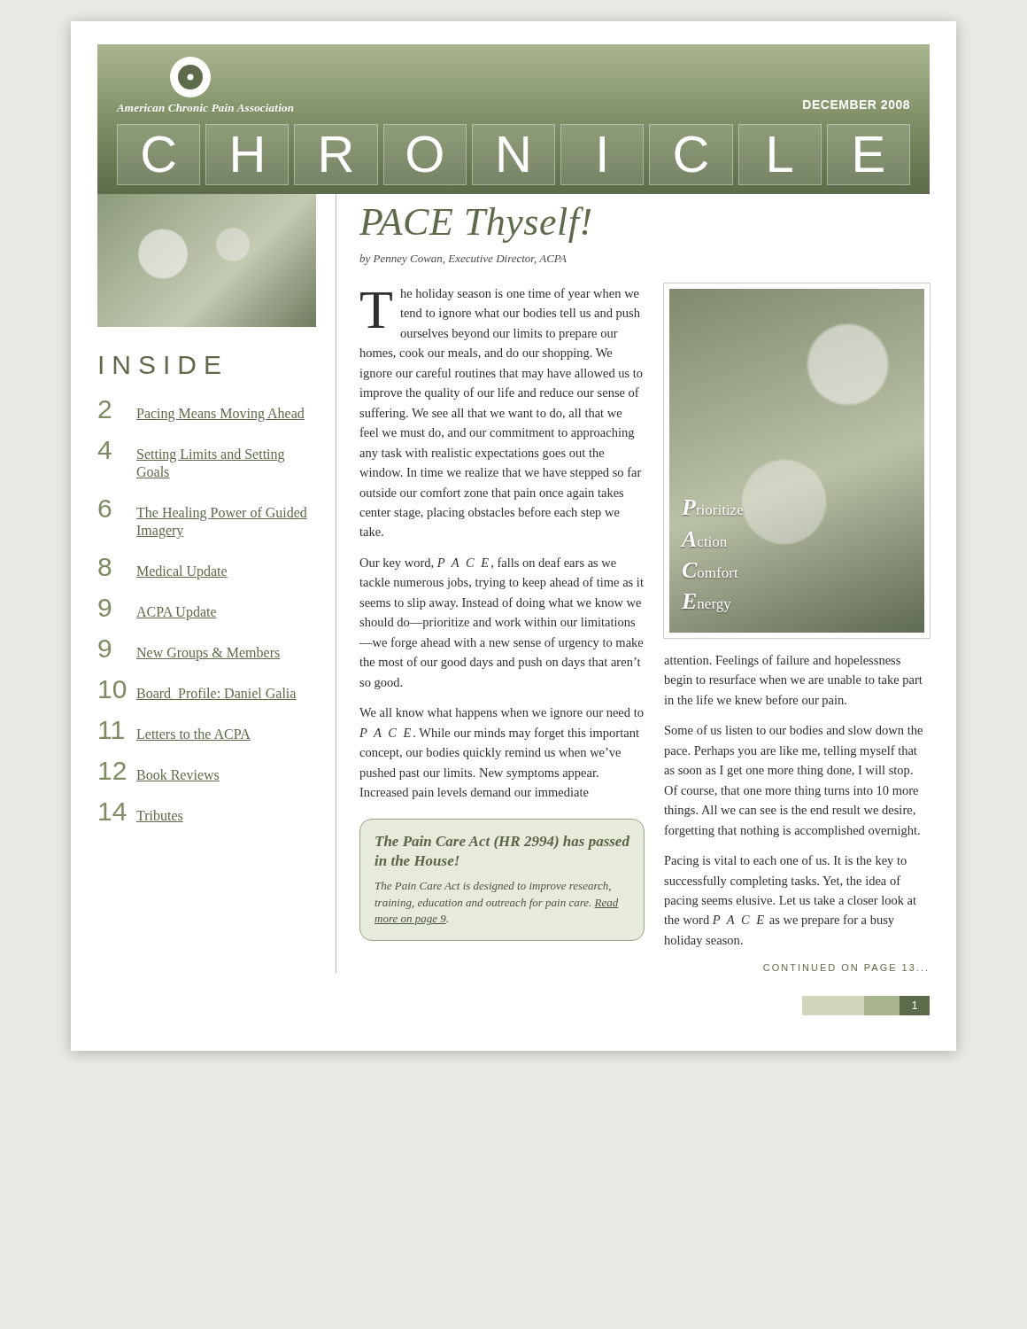American Chronic Pain Association
DECEMBER 2008
CHRONICLE
INSIDE
2 Pacing Means Moving Ahead
4 Setting Limits and Setting Goals
6 The Healing Power of Guided Imagery
8 Medical Update
9 ACPA Update
9 New Groups & Members
10 Board Profile: Daniel Galia
11 Letters to the ACPA
12 Book Reviews
14 Tributes
PACE Thyself!
by Penney Cowan, Executive Director, ACPA
The holiday season is one time of year when we tend to ignore what our bodies tell us and push ourselves beyond our limits to prepare our homes, cook our meals, and do our shopping. We ignore our careful routines that may have allowed us to improve the quality of our life and reduce our sense of suffering. We see all that we want to do, all that we feel we must do, and our commitment to approaching any task with realistic expectations goes out the window. In time we realize that we have stepped so far outside our comfort zone that pain once again takes center stage, placing obstacles before each step we take.
Our key word, P A C E, falls on deaf ears as we tackle numerous jobs, trying to keep ahead of time as it seems to slip away. Instead of doing what we know we should do—prioritize and work within our limitations—we forge ahead with a new sense of urgency to make the most of our good days and push on days that aren’t so good.
We all know what happens when we ignore our need to P A C E. While our minds may forget this important concept, our bodies quickly remind us when we’ve pushed past our limits. New symptoms appear. Increased pain levels demand our immediate
The Pain Care Act (HR 2994) has passed in the House!
The Pain Care Act is designed to improve research, training, education and outreach for pain care. Read more on page 9.
Prioritize
Action
Comfort
Energy
attention. Feelings of failure and hopelessness begin to resurface when we are unable to take part in the life we knew before our pain.
Some of us listen to our bodies and slow down the pace. Perhaps you are like me, telling myself that as soon as I get one more thing done, I will stop. Of course, that one more thing turns into 10 more things. All we can see is the end result we desire, forgetting that nothing is accomplished overnight.
Pacing is vital to each one of us. It is the key to successfully completing tasks. Yet, the idea of pacing seems elusive. Let us take a closer look at the word P A C E as we prepare for a busy holiday season.
CONTINUED ON PAGE 13...
1